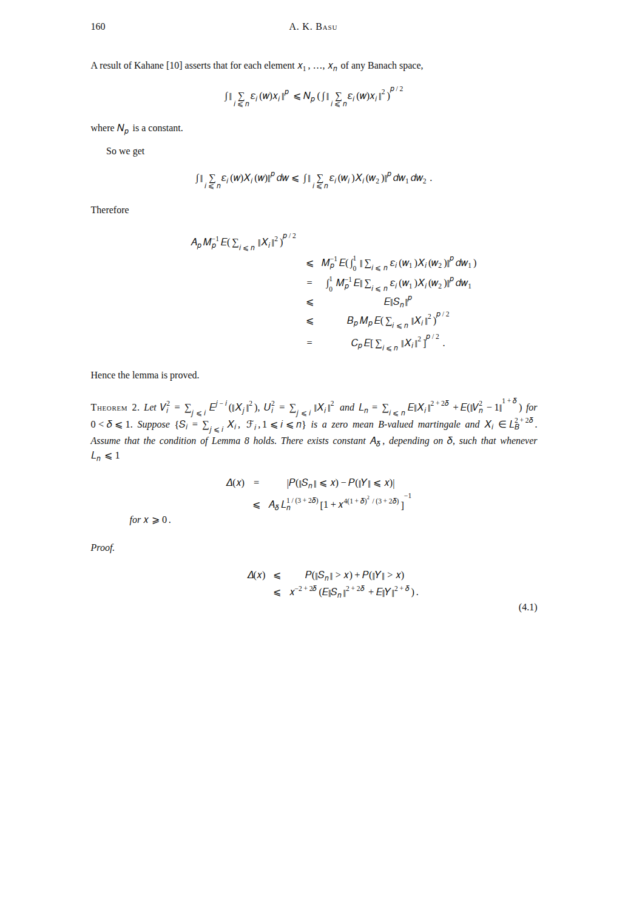160 A. K. Basu 160
A result of Kahane [10] asserts that for each element x1, …, xn of any Banach space,
∫ ‖ ∑i⩽n εi (w) xi ‖ p ⩽ Np ( ∫ ‖ ∑i⩽n εi (w) xi ‖ 2 ) p/2
where Np is a constant.
So we get
∫ ‖ ∑i⩽n εi (w) Xi (w) ‖ p dw ⩽ ∫ ‖ ∑i⩽n εi (wi) Xi (w2) ‖ p dw1 dw2 .
Therefore
Ap Mp−1 E ( ∑i⩽n ‖Xi‖2 ) p/2 ⩽ Mp−1 E ( ∫01 ‖ ∑i⩽n εi (w1) Xi (w2) ‖ p dw1 ) = ∫01 Mp−1 E ‖ ∑i⩽n εi (w1) Xi (w2) ‖ p dw1 ⩽ E ‖Sn‖p ⩽ Bp Mp E ( ∑i⩽n ‖Xi‖2 ) p/2 = Cp E [ ∑i⩽n ‖Xi‖2 ] p/2 .
Hence the lemma is proved.
Theorem 2. Let Vi2 = ∑j⩽i Ej−i ( ‖Xj‖2 ) , Ui2 = ∑j⩽i ‖Xi‖2 and Ln = ∑i⩽n E ‖Xi‖2+2δ + E ( ‖Vn2−1‖1+δ ) for 0<δ⩽1. Suppose { Si = ∑j⩽i Xi , ℱi , 1⩽i⩽n } is a zero mean B-valued martingale and Xi ∈ LB2+2δ . Assume that the condition of Lemma 8 holds. There exists constant Aδ, depending on δ, such that whenever Ln⩽1
Δ(x) = | P(‖Sn‖⩽x) − P(‖Y‖⩽x) | ⩽ Aδ Ln1/(3+2δ) [ 1+ x4(1+δ)2/(3+2δ) ] −1 for x⩾0.
Proof.
Δ(x) ⩽ P(‖Sn‖>x) + P(‖Y‖>x) ⩽ x−2+2δ ( E ‖Sn‖2+2δ + E ‖Y‖2+δ ) . (4.1)